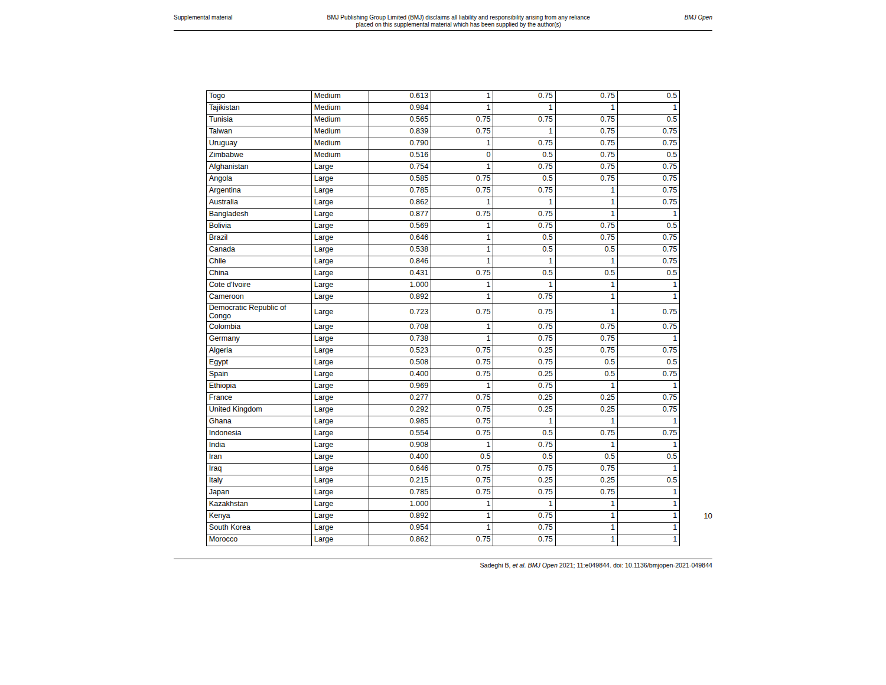Supplemental material
BMJ Publishing Group Limited (BMJ) disclaims all liability and responsibility arising from any reliance
placed on this supplemental material which has been supplied by the author(s)
BMJ Open
| Togo | Medium | 0.613 | 1 | 0.75 | 0.75 | 0.5 |
| Tajikistan | Medium | 0.984 | 1 | 1 | 1 | 1 |
| Tunisia | Medium | 0.565 | 0.75 | 0.75 | 0.75 | 0.5 |
| Taiwan | Medium | 0.839 | 0.75 | 1 | 0.75 | 0.75 |
| Uruguay | Medium | 0.790 | 1 | 0.75 | 0.75 | 0.75 |
| Zimbabwe | Medium | 0.516 | 0 | 0.5 | 0.75 | 0.5 |
| Afghanistan | Large | 0.754 | 1 | 0.75 | 0.75 | 0.75 |
| Angola | Large | 0.585 | 0.75 | 0.5 | 0.75 | 0.75 |
| Argentina | Large | 0.785 | 0.75 | 0.75 | 1 | 0.75 |
| Australia | Large | 0.862 | 1 | 1 | 1 | 0.75 |
| Bangladesh | Large | 0.877 | 0.75 | 0.75 | 1 | 1 |
| Bolivia | Large | 0.569 | 1 | 0.75 | 0.75 | 0.5 |
| Brazil | Large | 0.646 | 1 | 0.5 | 0.75 | 0.75 |
| Canada | Large | 0.538 | 1 | 0.5 | 0.5 | 0.75 |
| Chile | Large | 0.846 | 1 | 1 | 1 | 0.75 |
| China | Large | 0.431 | 0.75 | 0.5 | 0.5 | 0.5 |
| Cote d'Ivoire | Large | 1.000 | 1 | 1 | 1 | 1 |
| Cameroon | Large | 0.892 | 1 | 0.75 | 1 | 1 |
| Democratic Republic of Congo | Large | 0.723 | 0.75 | 0.75 | 1 | 0.75 |
| Colombia | Large | 0.708 | 1 | 0.75 | 0.75 | 0.75 |
| Germany | Large | 0.738 | 1 | 0.75 | 0.75 | 1 |
| Algeria | Large | 0.523 | 0.75 | 0.25 | 0.75 | 0.75 |
| Egypt | Large | 0.508 | 0.75 | 0.75 | 0.5 | 0.5 |
| Spain | Large | 0.400 | 0.75 | 0.25 | 0.5 | 0.75 |
| Ethiopia | Large | 0.969 | 1 | 0.75 | 1 | 1 |
| France | Large | 0.277 | 0.75 | 0.25 | 0.25 | 0.75 |
| United Kingdom | Large | 0.292 | 0.75 | 0.25 | 0.25 | 0.75 |
| Ghana | Large | 0.985 | 0.75 | 1 | 1 | 1 |
| Indonesia | Large | 0.554 | 0.75 | 0.5 | 0.75 | 0.75 |
| India | Large | 0.908 | 1 | 0.75 | 1 | 1 |
| Iran | Large | 0.400 | 0.5 | 0.5 | 0.5 | 0.5 |
| Iraq | Large | 0.646 | 0.75 | 0.75 | 0.75 | 1 |
| Italy | Large | 0.215 | 0.75 | 0.25 | 0.25 | 0.5 |
| Japan | Large | 0.785 | 0.75 | 0.75 | 0.75 | 1 |
| Kazakhstan | Large | 1.000 | 1 | 1 | 1 | 1 |
| Kenya | Large | 0.892 | 1 | 0.75 | 1 | 1 |
| South Korea | Large | 0.954 | 1 | 0.75 | 1 | 1 |
| Morocco | Large | 0.862 | 0.75 | 0.75 | 1 | 1 |
10
Sadeghi B, et al. BMJ Open 2021; 11:e049844. doi: 10.1136/bmjopen-2021-049844